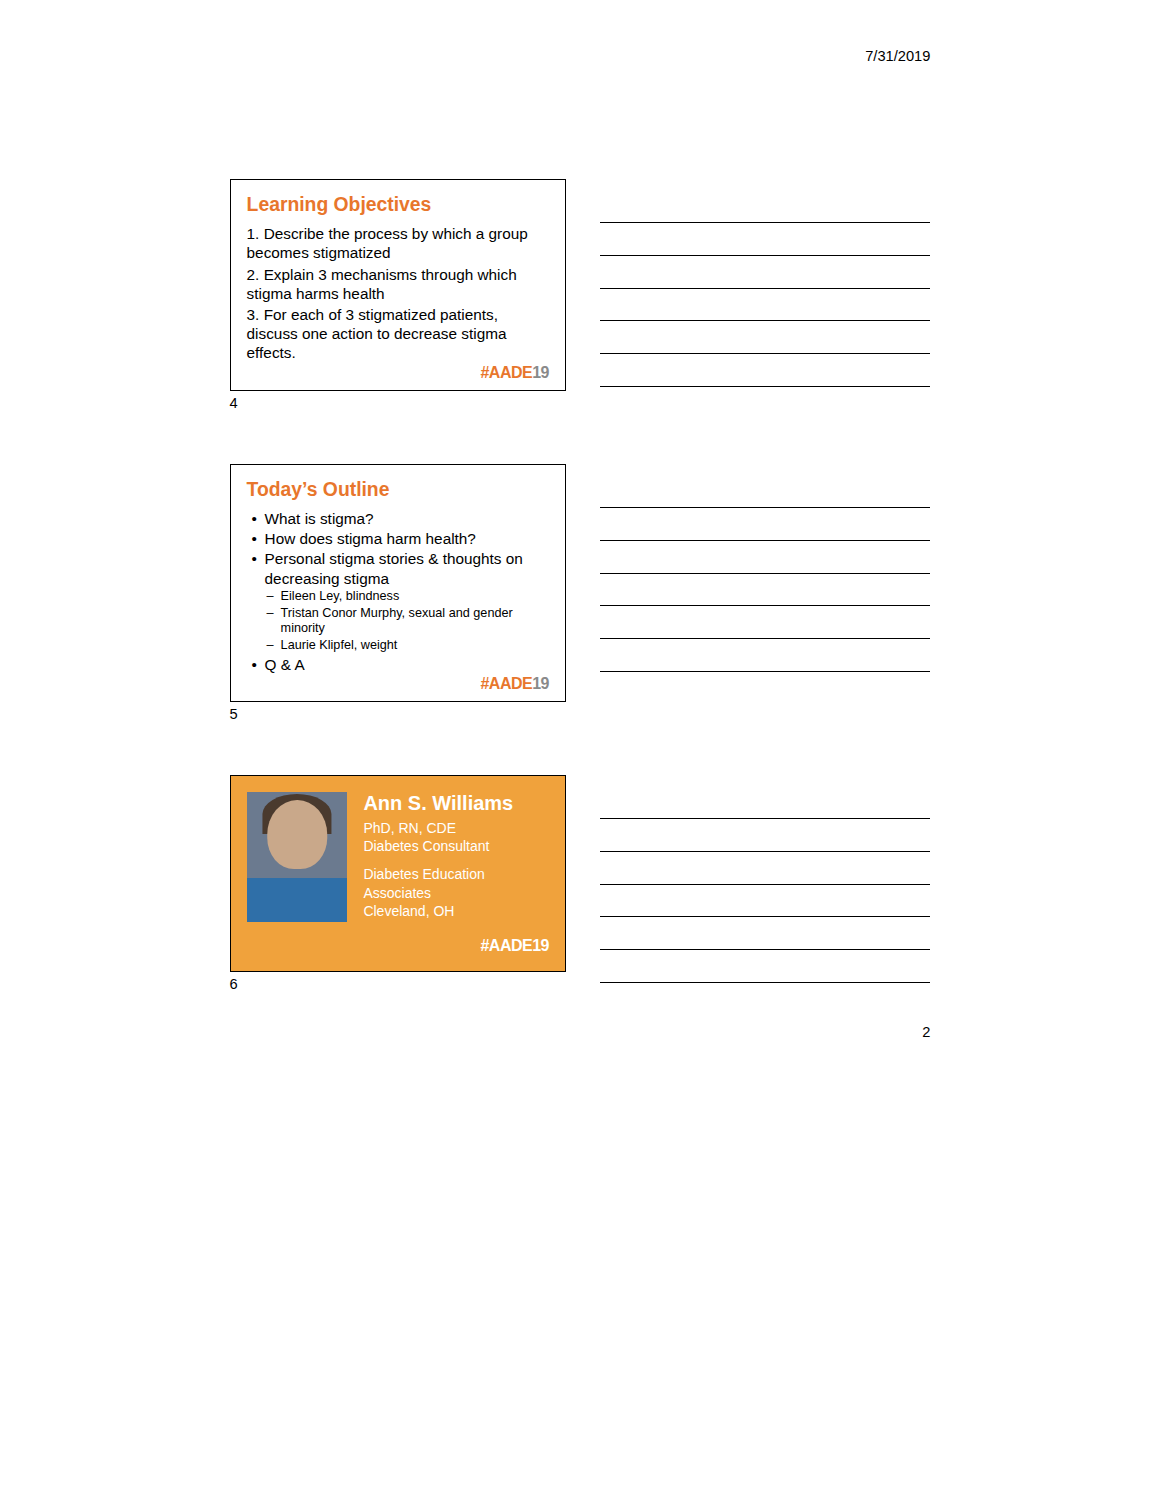7/31/2019
Learning Objectives
1. Describe the process by which a group becomes stigmatized
2. Explain 3 mechanisms through which stigma harms health
3. For each of 3 stigmatized patients, discuss one action to decrease stigma effects.
#AADE19
4
Today’s Outline
What is stigma?
How does stigma harm health?
Personal stigma stories & thoughts on decreasing stigma
Eileen Ley, blindness
Tristan Conor Murphy, sexual and gender minority
Laurie Klipfel, weight
Q & A
#AADE19
5
Ann S. Williams
PhD, RN, CDE
Diabetes Consultant Diabetes Education Associates
Cleveland, OH
#AADE19
6
2